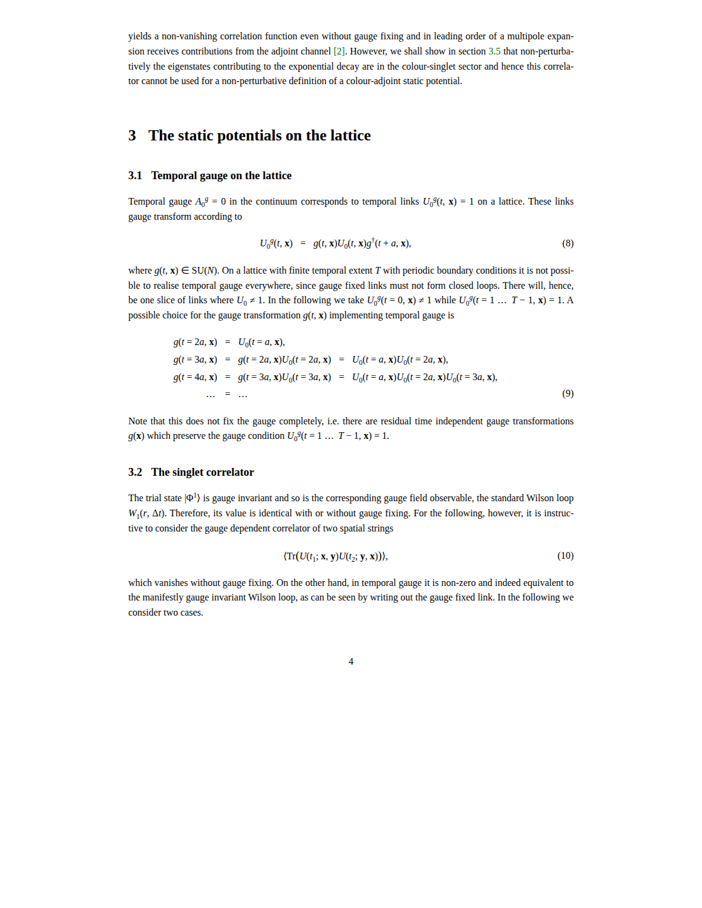yields a non-vanishing correlation function even without gauge fixing and in leading order of a multipole expansion receives contributions from the adjoint channel [2]. However, we shall show in section 3.5 that non-perturbatively the eigenstates contributing to the exponential decay are in the colour-singlet sector and hence this correlator cannot be used for a non-perturbative definition of a colour-adjoint static potential.
3 The static potentials on the lattice
3.1 Temporal gauge on the lattice
Temporal gauge A0g = 0 in the continuum corresponds to temporal links U0g(t, x) = 1 on a lattice. These links gauge transform according to
| U 0 g ( t , x ) | = | g ( t , x ) U 0 ( t , x ) g † ( t + a , x ), |
(8)
where g(t, x) ∈ SU(N). On a lattice with finite temporal extent T with periodic boundary conditions it is not possible to realise temporal gauge everywhere, since gauge fixed links must not form closed loops. There will, hence, be one slice of links where U0 ≠ 1. In the following we take U0g(t = 0, x) ≠ 1 while U0g(t = 1 … T − 1, x) = 1. A possible choice for the gauge transformation g(t, x) implementing temporal gauge is
| g ( t = 2 a , x ) | = | U 0 ( t = a , x ), | | |
| g ( t = 3 a , x ) | = | g ( t = 2 a , x ) U 0 ( t = 2 a , x ) | = | U 0 ( t = a , x ) U 0 ( t = 2 a , x ), |
| g ( t = 4 a , x ) | = | g ( t = 3 a , x ) U 0 ( t = 3 a , x ) | = | U 0 ( t = a , x ) U 0 ( t = 2 a , x ) U 0 ( t = 3 a , x ), |
| … | = | … | | |
(9)
Note that this does not fix the gauge completely, i.e. there are residual time independent gauge transformations g(x) which preserve the gauge condition U0g(t = 1 … T − 1, x) = 1.
3.2 The singlet correlator
The trial state |Φ1⟩ is gauge invariant and so is the corresponding gauge field observable, the standard Wilson loop W1(r, Δt). Therefore, its value is identical with or without gauge fixing. For the following, however, it is instructive to consider the gauge dependent correlator of two spatial strings
⟨Tr(U(t1; x, y)U(t2; y, x))⟩,
(10)
which vanishes without gauge fixing. On the other hand, in temporal gauge it is non-zero and indeed equivalent to the manifestly gauge invariant Wilson loop, as can be seen by writing out the gauge fixed link. In the following we consider two cases.
4